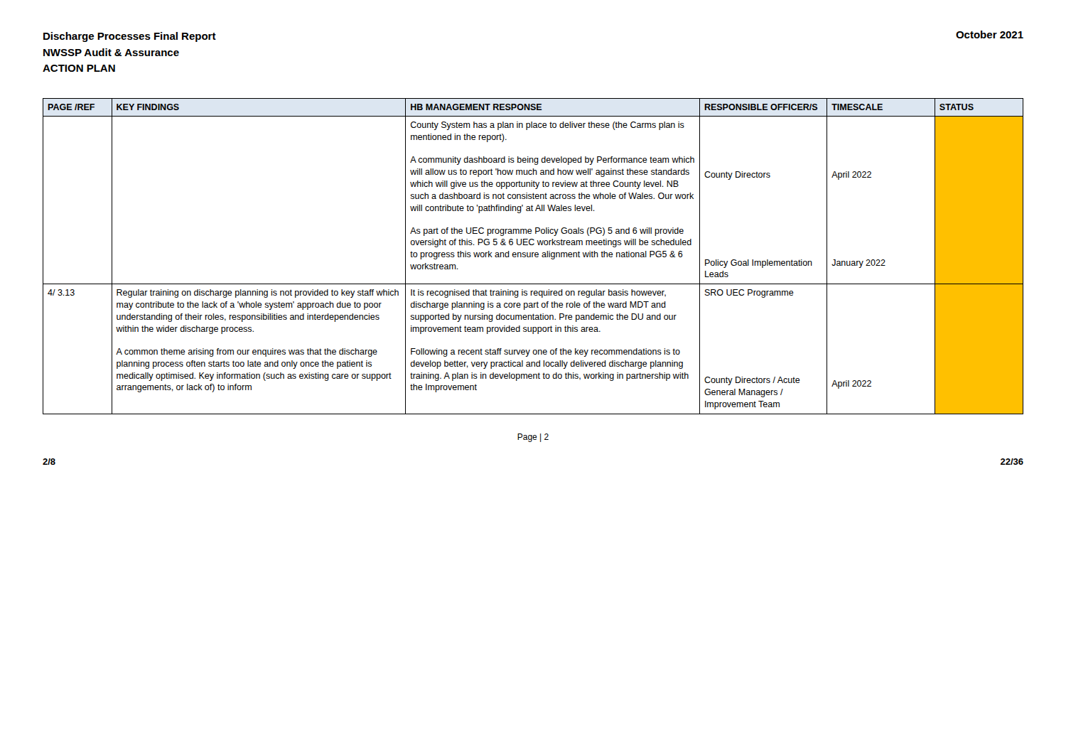Discharge Processes Final Report
NWSSP Audit & Assurance
ACTION PLAN
October 2021
| PAGE /REF | KEY FINDINGS | HB MANAGEMENT RESPONSE | RESPONSIBLE OFFICER/S | TIMESCALE | STATUS |
| --- | --- | --- | --- | --- | --- |
| | | County System has a plan in place to deliver these (the Carms plan is mentioned in the report). A community dashboard is being developed by Performance team which will allow us to report 'how much and how well' against these standards which will give us the opportunity to review at three County level. NB such a dashboard is not consistent across the whole of Wales. Our work will contribute to 'pathfinding' at All Wales level. As part of the UEC programme Policy Goals (PG) 5 and 6 will provide oversight of this. PG 5 & 6 UEC workstream meetings will be scheduled to progress this work and ensure alignment with the national PG5 & 6 workstream. | County Directors Policy Goal Implementation Leads | April 2022 January 2022 | |
| 4/ 3.13 | Regular training on discharge planning is not provided to key staff which may contribute to the lack of a 'whole system' approach due to poor understanding of their roles, responsibilities and interdependencies within the wider discharge process. A common theme arising from our enquires was that the discharge planning process often starts too late and only once the patient is medically optimised. Key information (such as existing care or support arrangements, or lack of) to inform | It is recognised that training is required on regular basis however, discharge planning is a core part of the role of the ward MDT and supported by nursing documentation. Pre pandemic the DU and our improvement team provided support in this area. Following a recent staff survey one of the key recommendations is to develop better, very practical and locally delivered discharge planning training. A plan is in development to do this, working in partnership with the Improvement | SRO UEC Programme County Directors / Acute General Managers / Improvement Team | April 2022 | |
Page | 2
2/8 22/36